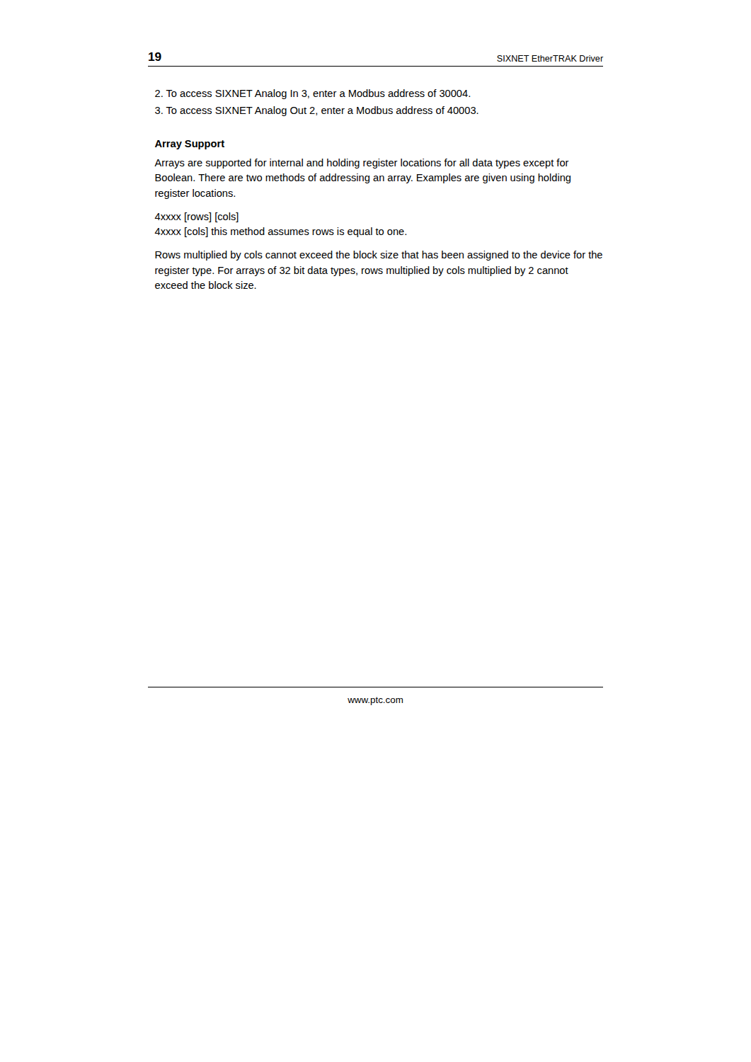19
SIXNET EtherTRAK Driver
2. To access SIXNET Analog In 3, enter a Modbus address of 30004.
3. To access SIXNET Analog Out 2, enter a Modbus address of 40003.
Array Support
Arrays are supported for internal and holding register locations for all data types except for Boolean. There are two methods of addressing an array. Examples are given using holding register locations.
4xxxx [rows] [cols]
4xxxx [cols] this method assumes rows is equal to one.
Rows multiplied by cols cannot exceed the block size that has been assigned to the device for the register type. For arrays of 32 bit data types, rows multiplied by cols multiplied by 2 cannot exceed the block size.
www.ptc.com